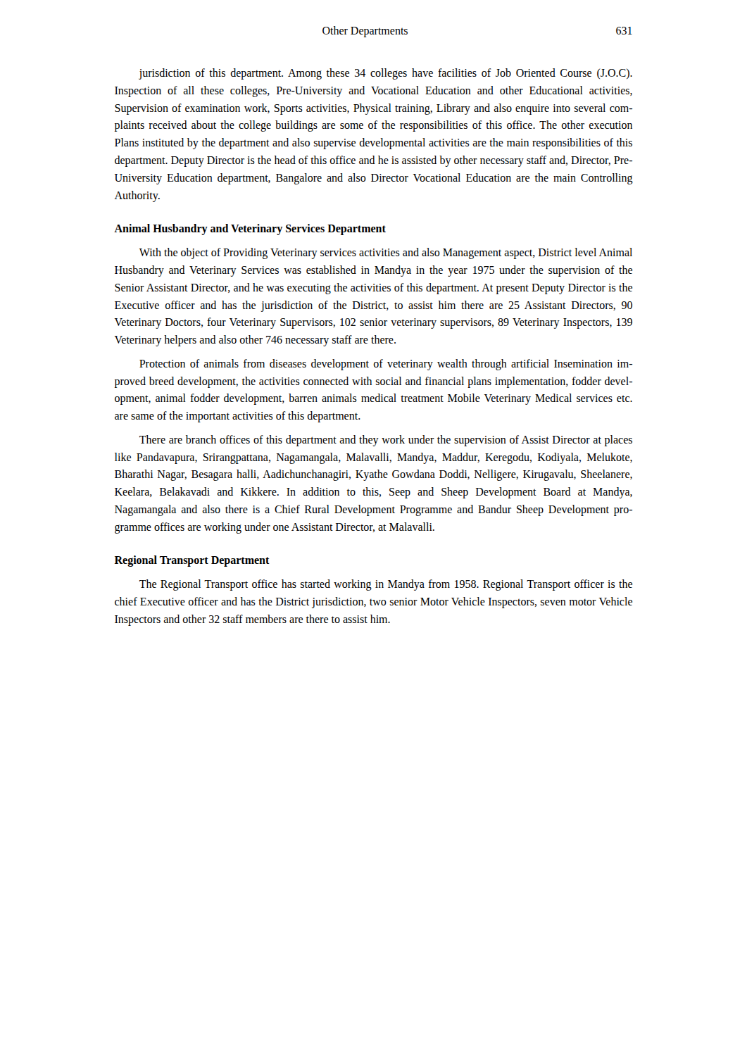Other Departments
631
jurisdiction of this department. Among these 34 colleges have facilities of Job Oriented Course (J.O.C). Inspection of all these colleges, Pre-University and Vocational Education and other Educational activities, Supervision of examination work, Sports activities, Physical training, Library and also enquire into several complaints received about the college buildings are some of the responsibilities of this office. The other execution Plans instituted by the department and also supervise developmental activities are the main responsibilities of this department. Deputy Director is the head of this office and he is assisted by other necessary staff and, Director, Pre-University Education department, Bangalore and also Director Vocational Education are the main Controlling Authority.
Animal Husbandry and Veterinary Services Department
With the object of Providing Veterinary services activities and also Management aspect, District level Animal Husbandry and Veterinary Services was established in Mandya in the year 1975 under the supervision of the Senior Assistant Director, and he was executing the activities of this department. At present Deputy Director is the Executive officer and has the jurisdiction of the District, to assist him there are 25 Assistant Directors, 90 Veterinary Doctors, four Veterinary Supervisors, 102 senior veterinary supervisors, 89 Veterinary Inspectors, 139 Veterinary helpers and also other 746 necessary staff are there.
Protection of animals from diseases development of veterinary wealth through artificial Insemination improved breed development, the activities connected with social and financial plans implementation, fodder development, animal fodder development, barren animals medical treatment Mobile Veterinary Medical services etc. are same of the important activities of this department.
There are branch offices of this department and they work under the supervision of Assist Director at places like Pandavapura, Srirangpattana, Nagamangala, Malavalli, Mandya, Maddur, Keregodu, Kodiyala, Melukote, Bharathi Nagar, Besagara halli, Aadichunchanagiri, Kyathe Gowdana Doddi, Nelligere, Kirugavalu, Sheelanere, Keelara, Belakavadi and Kikkere. In addition to this, Seep and Sheep Development Board at Mandya, Nagamangala and also there is a Chief Rural Development Programme and Bandur Sheep Development programme offices are working under one Assistant Director, at Malavalli.
Regional Transport Department
The Regional Transport office has started working in Mandya from 1958. Regional Transport officer is the chief Executive officer and has the District jurisdiction, two senior Motor Vehicle Inspectors, seven motor Vehicle Inspectors and other 32 staff members are there to assist him.